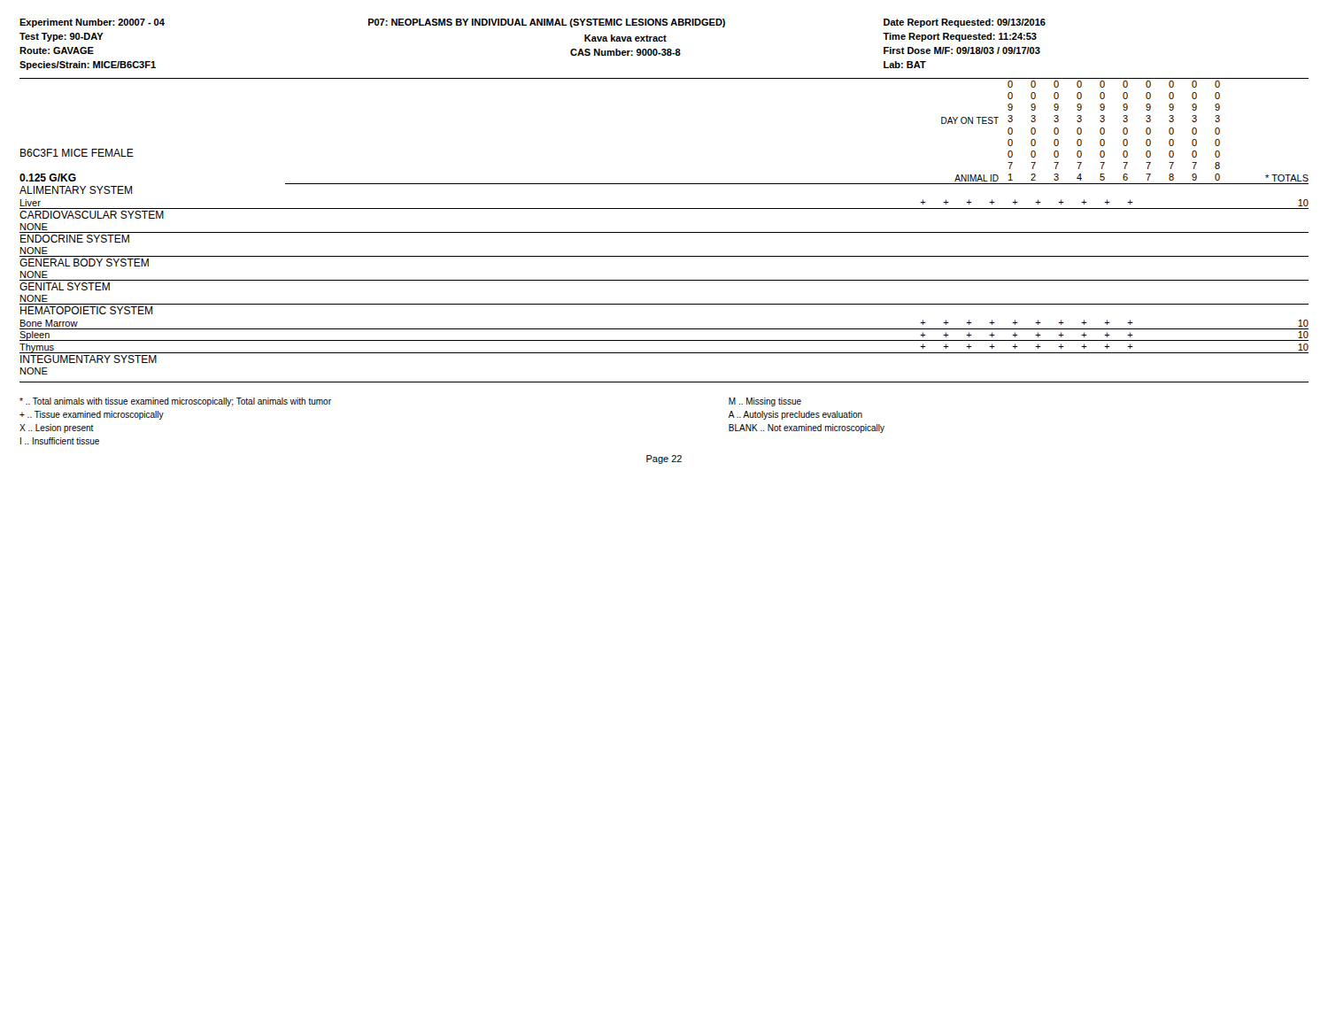Experiment Number: 20007 - 04
Test Type: 90-DAY
Route: GAVAGE
Species/Strain: MICE/B6C3F1
P07: NEOPLASMS BY INDIVIDUAL ANIMAL (SYSTEMIC LESIONS ABRIDGED)
Kava kava extract
CAS Number: 9000-38-8
Date Report Requested: 09/13/2016
Time Report Requested: 11:24:53
First Dose M/F: 09/18/03 / 09/17/03
Lab: BAT
| B6C3F1 MICE FEMALE 0.125 G/KG | DAY ON TEST | 0 0 9 3 | 0 0 9 3 | 0 0 9 3 | 0 0 9 3 | 0 0 9 3 | 0 0 9 3 | 0 0 9 3 | 0 0 9 3 | 0 0 9 3 | 0 0 9 3 | |
| ANIMAL ID | 0 0 0 7 1 | 0 0 0 7 2 | 0 0 0 7 3 | 0 0 0 7 4 | 0 0 0 7 5 | 0 0 0 7 6 | 0 0 0 7 7 | 0 0 0 7 8 | 0 0 0 7 9 | 0 0 0 8 0 | * TOTALS |
| ALIMENTARY SYSTEM |
| Liver | | + | + | + | + | + | + | + | + | + | + | 10 |
| CARDIOVASCULAR SYSTEM |
| NONE |
| ENDOCRINE SYSTEM |
| NONE |
| GENERAL BODY SYSTEM |
| NONE |
| GENITAL SYSTEM |
| NONE |
| HEMATOPOIETIC SYSTEM |
| Bone Marrow | | + | + | + | + | + | + | + | + | + | + | 10 |
| Spleen | | + | + | + | + | + | + | + | + | + | + | 10 |
| Thymus | | + | + | + | + | + | + | + | + | + | + | 10 |
| INTEGUMENTARY SYSTEM |
| NONE |
* .. Total animals with tissue examined microscopically; Total animals with tumor
+ .. Tissue examined microscopically
X .. Lesion present
I .. Insufficient tissue
M .. Missing tissue
A .. Autolysis precludes evaluation
BLANK .. Not examined microscopically
Page 22